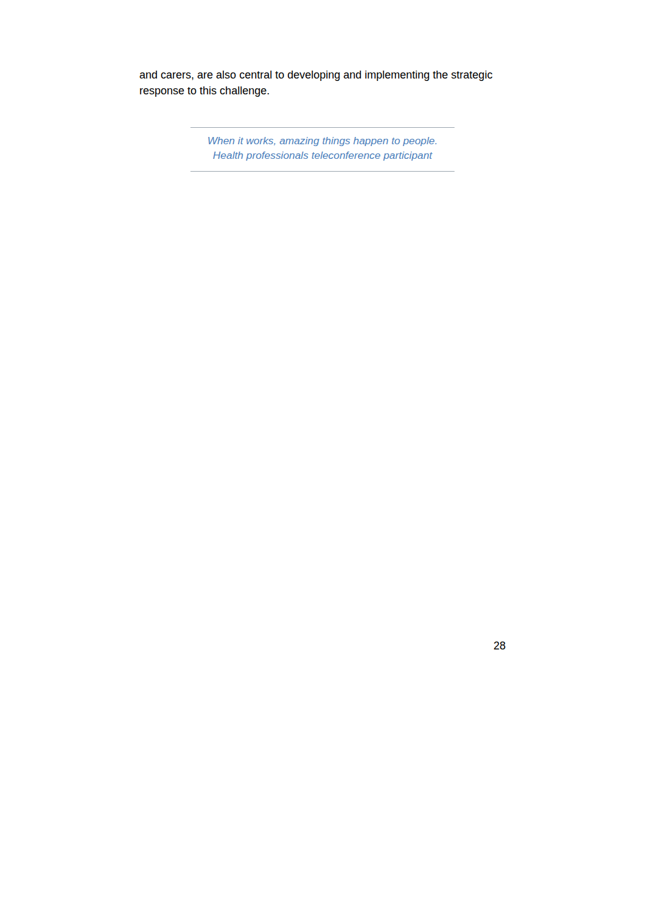and carers, are also central to developing and implementing the strategic response to this challenge.
When it works, amazing things happen to people.
Health professionals teleconference participant
28